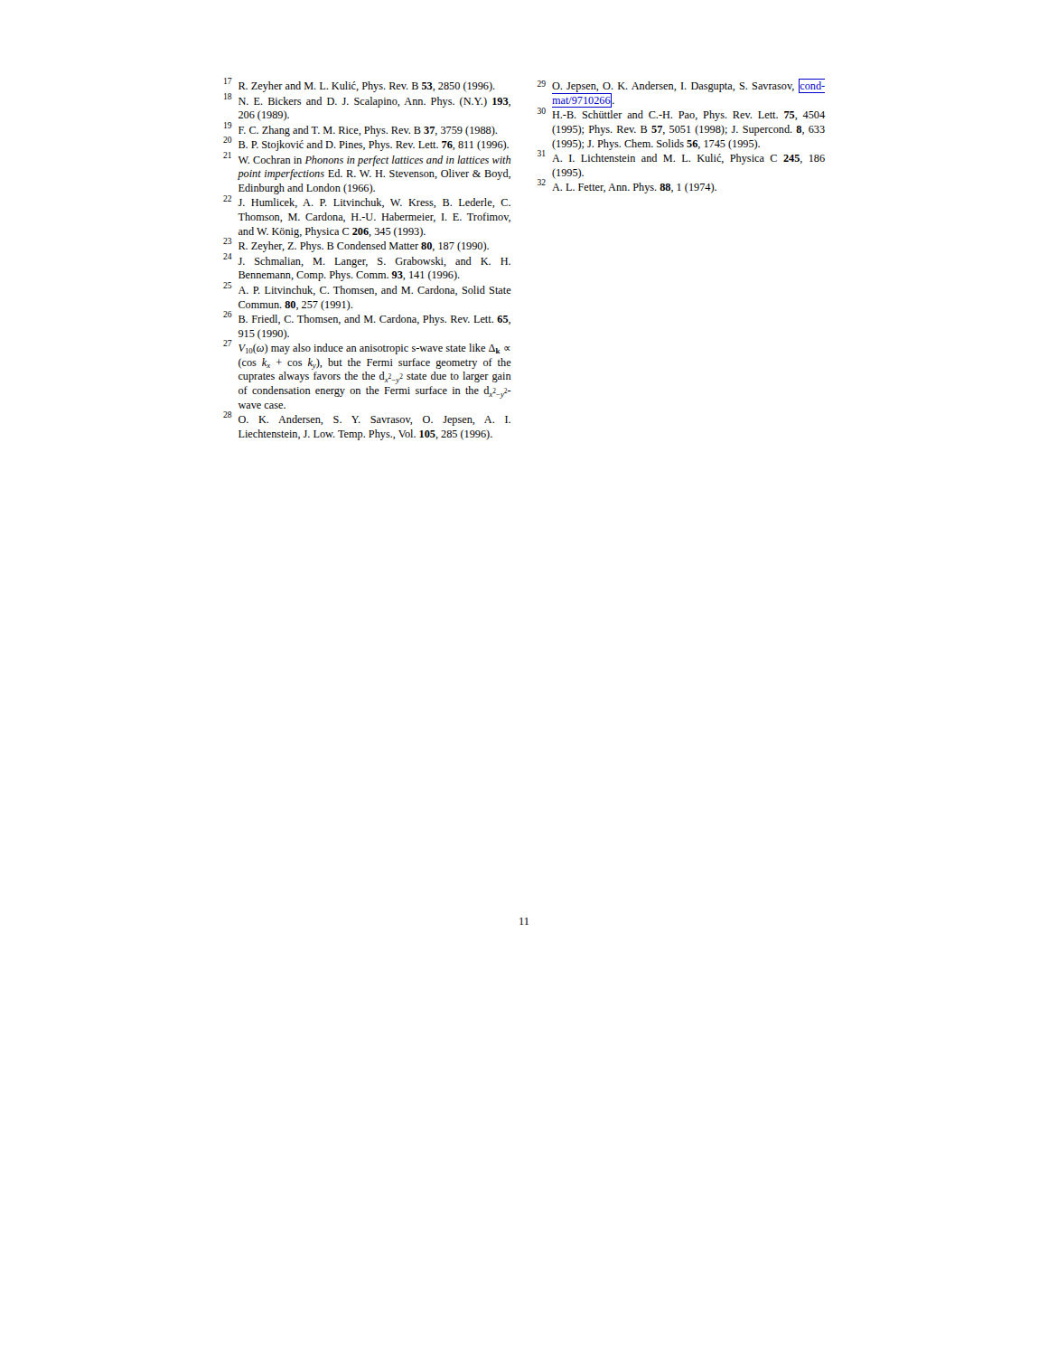R. Zeyher and M. L. Kulić, Phys. Rev. B 53, 2850 (1996).
N. E. Bickers and D. J. Scalapino, Ann. Phys. (N.Y.) 193, 206 (1989).
F. C. Zhang and T. M. Rice, Phys. Rev. B 37, 3759 (1988).
B. P. Stojković and D. Pines, Phys. Rev. Lett. 76, 811 (1996).
W. Cochran in Phonons in perfect lattices and in lattices with point imperfections Ed. R. W. H. Stevenson, Oliver & Boyd, Edinburgh and London (1966).
J. Humlicek, A. P. Litvinchuk, W. Kress, B. Lederle, C. Thomson, M. Cardona, H.-U. Habermeier, I. E. Trofimov, and W. König, Physica C 206, 345 (1993).
R. Zeyher, Z. Phys. B Condensed Matter 80, 187 (1990).
J. Schmalian, M. Langer, S. Grabowski, and K. H. Bennemann, Comp. Phys. Comm. 93, 141 (1996).
A. P. Litvinchuk, C. Thomsen, and M. Cardona, Solid State Commun. 80, 257 (1991).
B. Friedl, C. Thomsen, and M. Cardona, Phys. Rev. Lett. 65, 915 (1990).
V10(ω) may also induce an anisotropic s-wave state like Δk ∝ (cos kx + cos ky), but the Fermi surface geometry of the cuprates always favors the the dx2−y2 state due to larger gain of condensation energy on the Fermi surface in the dx2−y2-wave case.
O. K. Andersen, S. Y. Savrasov, O. Jepsen, A. I. Liechtenstein, J. Low. Temp. Phys., Vol. 105, 285 (1996).
O. Jepsen, O. K. Andersen, I. Dasgupta, S. Savrasov, cond-mat/9710266.
H.-B. Schüttler and C.-H. Pao, Phys. Rev. Lett. 75, 4504 (1995); Phys. Rev. B 57, 5051 (1998); J. Supercond. 8, 633 (1995); J. Phys. Chem. Solids 56, 1745 (1995).
A. I. Lichtenstein and M. L. Kulić, Physica C 245, 186 (1995).
A. L. Fetter, Ann. Phys. 88, 1 (1974).
11